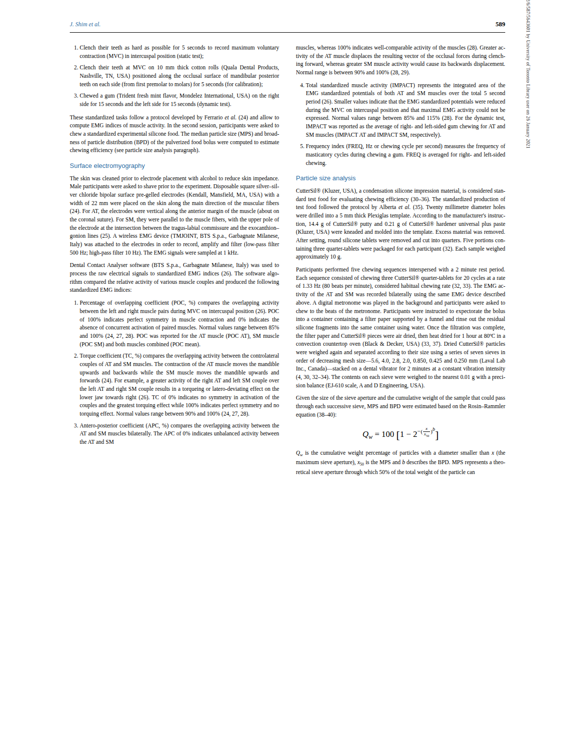J. Shim et al.
589
Clench their teeth as hard as possible for 5 seconds to record maximum voluntary contraction (MVC) in intercuspal position (static test);
Clench their teeth at MVC on 10 mm thick cotton rolls (Quala Dental Products, Nashville, TN, USA) positioned along the occlusal surface of mandibular posterior teeth on each side (from first premolar to molars) for 5 seconds (for calibration);
Chewed a gum (Trident fresh mint flavor, Mondelez International, USA) on the right side for 15 seconds and the left side for 15 seconds (dynamic test).
These standardized tasks follow a protocol developed by Ferrario et al. (24) and allow to compute EMG indices of muscle activity. In the second session, participants were asked to chew a standardized experimental silicone food. The median particle size (MPS) and broadness of particle distribution (BPD) of the pulverized food bolus were computed to estimate chewing efficiency (see particle size analysis paragraph).
Surface electromyography
The skin was cleaned prior to electrode placement with alcohol to reduce skin impedance. Male participants were asked to shave prior to the experiment. Disposable square silver–silver chloride bipolar surface pre-gelled electrodes (Kendall, Mansfield, MA, USA) with a width of 22 mm were placed on the skin along the main direction of the muscular fibers (24). For AT, the electrodes were vertical along the anterior margin of the muscle (about on the coronal suture). For SM, they were parallel to the muscle fibers, with the upper pole of the electrode at the intersection between the tragus-labial commissure and the exocanthion–gonion lines (25). A wireless EMG device (TMJOINT, BTS S.p.a., Garbagnate Milanese, Italy) was attached to the electrodes in order to record, amplify and filter (low-pass filter 500 Hz; high-pass filter 10 Hz). The EMG signals were sampled at 1 kHz.
Dental Contact Analyser software (BTS S.p.a., Garbagnate Milanese, Italy) was used to process the raw electrical signals to standardized EMG indices (26). The software algorithm compared the relative activity of various muscle couples and produced the following standardized EMG indices:
Percentage of overlapping coefficient (POC, %) compares the overlapping activity between the left and right muscle pairs during MVC on intercuspal position (26). POC of 100% indicates perfect symmetry in muscle contraction and 0% indicates the absence of concurrent activation of paired muscles. Normal values range between 85% and 100% (24, 27, 28). POC was reported for the AT muscle (POC AT), SM muscle (POC SM) and both muscles combined (POC mean).
Torque coefficient (TC, %) compares the overlapping activity between the controlateral couples of AT and SM muscles. The contraction of the AT muscle moves the mandible upwards and backwards while the SM muscle moves the mandible upwards and forwards (24). For example, a greater activity of the right AT and left SM couple over the left AT and right SM couple results in a torqueing or latero-deviating effect on the lower jaw towards right (26). TC of 0% indicates no symmetry in activation of the couples and the greatest torquing effect while 100% indicates perfect symmetry and no torquing effect. Normal values range between 90% and 100% (24, 27, 28).
Antero-posterior coefficient (APC, %) compares the overlapping activity between the AT and SM muscles bilaterally. The APC of 0% indicates unbalanced activity between the AT and SM
muscles, whereas 100% indicates well-comparable activity of the muscles (28). Greater activity of the AT muscle displaces the resulting vector of the occlusal forces during clenching forward, whereas greater SM muscle activity would cause its backwards displacement. Normal range is between 90% and 100% (28, 29).
Total standardized muscle activity (IMPACT) represents the integrated area of the EMG standardized potentials of both AT and SM muscles over the total 5 second period (26). Smaller values indicate that the EMG standardized potentials were reduced during the MVC on intercuspal position and that maximal EMG activity could not be expressed. Normal values range between 85% and 115% (28). For the dynamic test, IMPACT was reported as the average of right- and left-sided gum chewing for AT and SM muscles (IMPACT AT and IMPACT SM, respectively).
Frequency index (FREQ, Hz or chewing cycle per second) measures the frequency of masticatory cycles during chewing a gum. FREQ is averaged for right- and left-sided chewing.
Particle size analysis
CutterSil® (Kluzer, USA), a condensation silicone impression material, is considered standard test food for evaluating chewing efficiency (30–36). The standardized production of test food followed the protocol by Alberta et al. (35). Twenty millimetre diameter holes were drilled into a 5 mm thick Plexiglas template. According to the manufacturer's instruction, 14.4 g of CutterSil® putty and 0.21 g of CutterSil® hardener universal plus paste (Kluzer, USA) were kneaded and molded into the template. Excess material was removed. After setting, round silicone tablets were removed and cut into quarters. Five portions containing three quarter-tablets were packaged for each participant (32). Each sample weighed approximately 10 g.
Participants performed five chewing sequences interspersed with a 2 minute rest period. Each sequence consisted of chewing three CutterSil® quarter-tablets for 20 cycles at a rate of 1.33 Hz (80 beats per minute), considered habitual chewing rate (32, 33). The EMG activity of the AT and SM was recorded bilaterally using the same EMG device described above. A digital metronome was played in the background and participants were asked to chew to the beats of the metronome. Participants were instructed to expectorate the bolus into a container containing a filter paper supported by a funnel and rinse out the residual silicone fragments into the same container using water. Once the filtration was complete, the filter paper and CutterSil® pieces were air dried, then heat dried for 1 hour at 80ºC in a convection countertop oven (Black & Decker, USA) (33, 37). Dried CutterSil® particles were weighed again and separated according to their size using a series of seven sieves in order of decreasing mesh size—5.6, 4.0, 2.8, 2.0, 0.850, 0.425 and 0.250 mm (Laval Lab Inc., Canada)—stacked on a dental vibrator for 2 minutes at a constant vibration intensity (4, 30, 32–34). The contents on each sieve were weighed to the nearest 0.01 g with a precision balance (EJ-610 scale, A and D Engineering, USA).
Given the size of the sieve aperture and the cumulative weight of the sample that could pass through each successive sieve, MPS and BPD were estimated based on the Rosin–Rammler equation (38–40):
Qw = 100 [1 − 2−(xx50)b]
Qw is the cumulative weight percentage of particles with a diameter smaller than x (the maximum sieve aperture), x50 is the MPS and b describes the BPD. MPS represents a theoretical sieve aperture through which 50% of the total weight of the particle can
Downloaded from https://academic.oup.com/ejo/article/42/6/587/5643601 by University of Toronto Library user on 26 January 2021